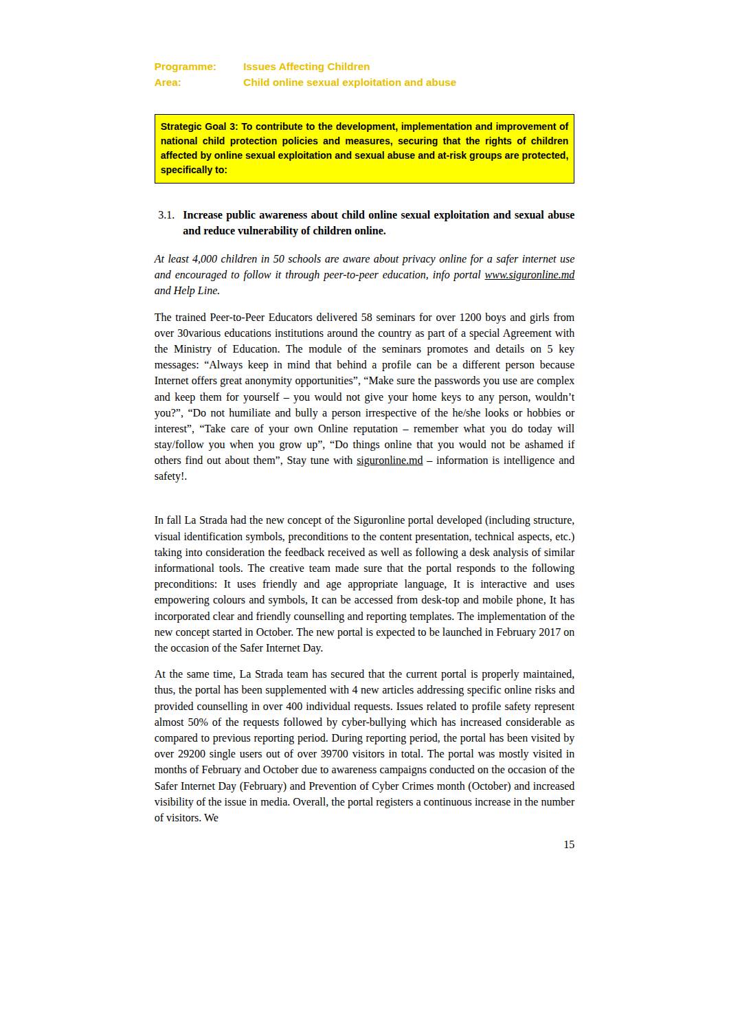Programme: Issues Affecting Children
Area: Child online sexual exploitation and abuse
Strategic Goal 3: To contribute to the development, implementation and improvement of national child protection policies and measures, securing that the rights of children affected by online sexual exploitation and sexual abuse and at-risk groups are protected, specifically to:
3.1. Increase public awareness about child online sexual exploitation and sexual abuse and reduce vulnerability of children online.
At least 4,000 children in 50 schools are aware about privacy online for a safer internet use and encouraged to follow it through peer-to-peer education, info portal www.siguronline.md and Help Line.
The trained Peer-to-Peer Educators delivered 58 seminars for over 1200 boys and girls from over 30various educations institutions around the country as part of a special Agreement with the Ministry of Education. The module of the seminars promotes and details on 5 key messages: “Always keep in mind that behind a profile can be a different person because Internet offers great anonymity opportunities”, “Make sure the passwords you use are complex and keep them for yourself – you would not give your home keys to any person, wouldn’t you?”, “Do not humiliate and bully a person irrespective of the he/she looks or hobbies or interest”, “Take care of your own Online reputation – remember what you do today will stay/follow you when you grow up”, “Do things online that you would not be ashamed if others find out about them”, Stay tune with siguronline.md – information is intelligence and safety!.
In fall La Strada had the new concept of the Siguronline portal developed (including structure, visual identification symbols, preconditions to the content presentation, technical aspects, etc.) taking into consideration the feedback received as well as following a desk analysis of similar informational tools. The creative team made sure that the portal responds to the following preconditions: It uses friendly and age appropriate language, It is interactive and uses empowering colours and symbols, It can be accessed from desk-top and mobile phone, It has incorporated clear and friendly counselling and reporting templates. The implementation of the new concept started in October. The new portal is expected to be launched in February 2017 on the occasion of the Safer Internet Day.
At the same time, La Strada team has secured that the current portal is properly maintained, thus, the portal has been supplemented with 4 new articles addressing specific online risks and provided counselling in over 400 individual requests. Issues related to profile safety represent almost 50% of the requests followed by cyber-bullying which has increased considerable as compared to previous reporting period. During reporting period, the portal has been visited by over 29200 single users out of over 39700 visitors in total. The portal was mostly visited in months of February and October due to awareness campaigns conducted on the occasion of the Safer Internet Day (February) and Prevention of Cyber Crimes month (October) and increased visibility of the issue in media. Overall, the portal registers a continuous increase in the number of visitors. We
15